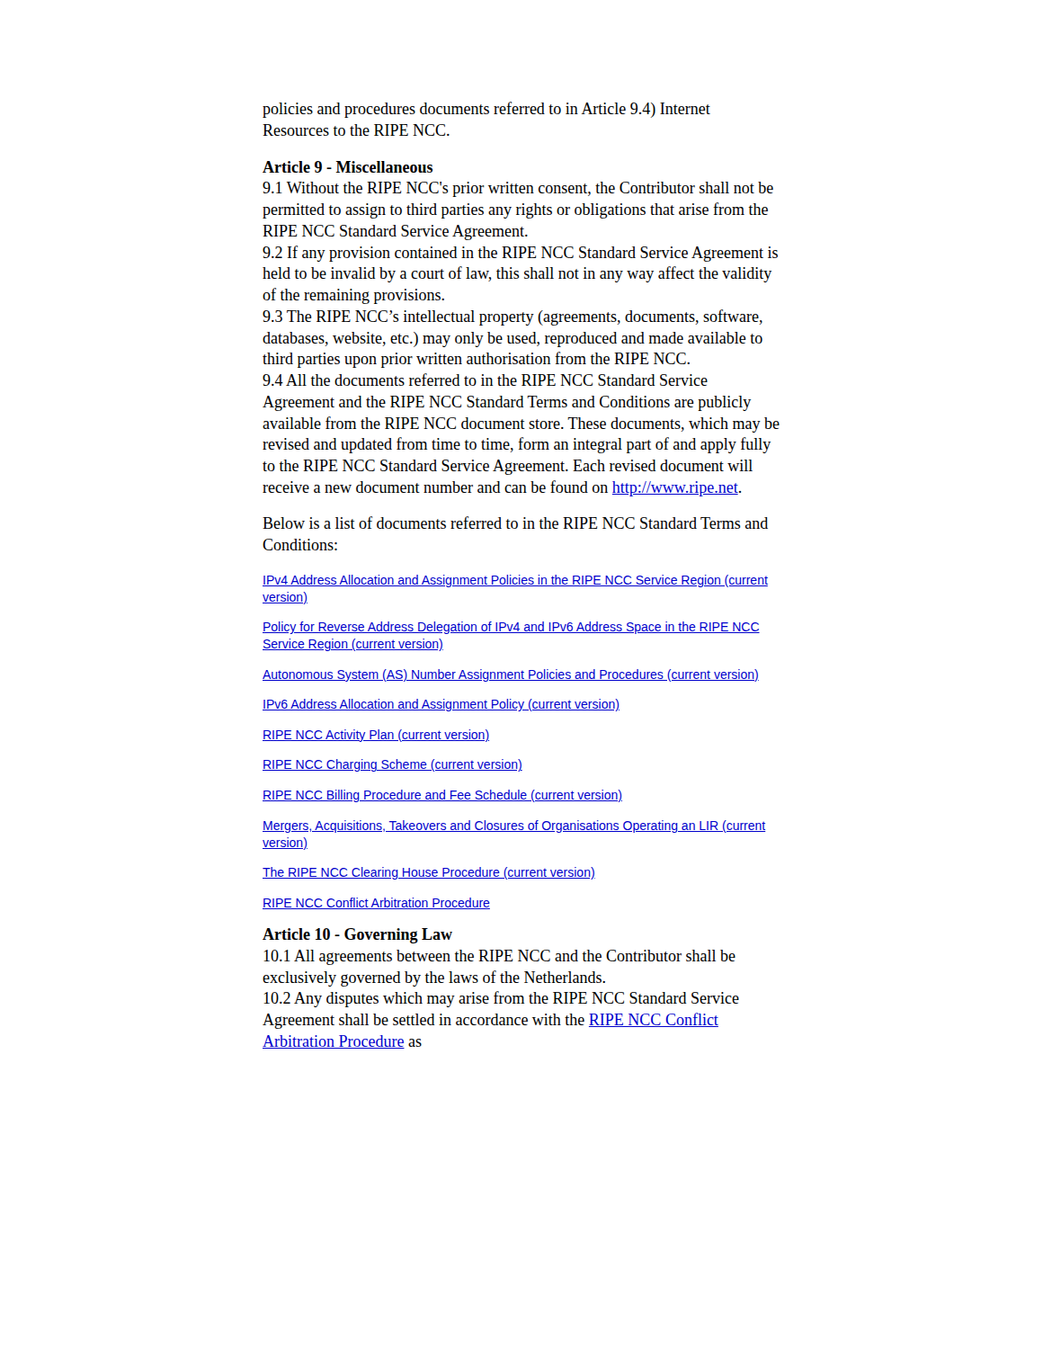policies and procedures documents referred to in Article 9.4) Internet Resources to the RIPE NCC.
Article 9 - Miscellaneous
9.1 Without the RIPE NCC's prior written consent, the Contributor shall not be permitted to assign to third parties any rights or obligations that arise from the RIPE NCC Standard Service Agreement.
9.2 If any provision contained in the RIPE NCC Standard Service Agreement is held to be invalid by a court of law, this shall not in any way affect the validity of the remaining provisions.
9.3 The RIPE NCC’s intellectual property (agreements, documents, software, databases, website, etc.) may only be used, reproduced and made available to third parties upon prior written authorisation from the RIPE NCC.
9.4 All the documents referred to in the RIPE NCC Standard Service Agreement and the RIPE NCC Standard Terms and Conditions are publicly available from the RIPE NCC document store. These documents, which may be revised and updated from time to time, form an integral part of and apply fully to the RIPE NCC Standard Service Agreement. Each revised document will receive a new document number and can be found on http://www.ripe.net.
Below is a list of documents referred to in the RIPE NCC Standard Terms and Conditions:
IPv4 Address Allocation and Assignment Policies in the RIPE NCC Service Region (current version)
Policy for Reverse Address Delegation of IPv4 and IPv6 Address Space in the RIPE NCC Service Region (current version)
Autonomous System (AS) Number Assignment Policies and Procedures (current version)
IPv6 Address Allocation and Assignment Policy (current version)
RIPE NCC Activity Plan (current version)
RIPE NCC Charging Scheme (current version)
RIPE NCC Billing Procedure and Fee Schedule (current version)
Mergers, Acquisitions, Takeovers and Closures of Organisations Operating an LIR (current version)
The RIPE NCC Clearing House Procedure (current version)
RIPE NCC Conflict Arbitration Procedure
Article 10 - Governing Law
10.1 All agreements between the RIPE NCC and the Contributor shall be exclusively governed by the laws of the Netherlands.
10.2 Any disputes which may arise from the RIPE NCC Standard Service Agreement shall be settled in accordance with the RIPE NCC Conflict Arbitration Procedure as